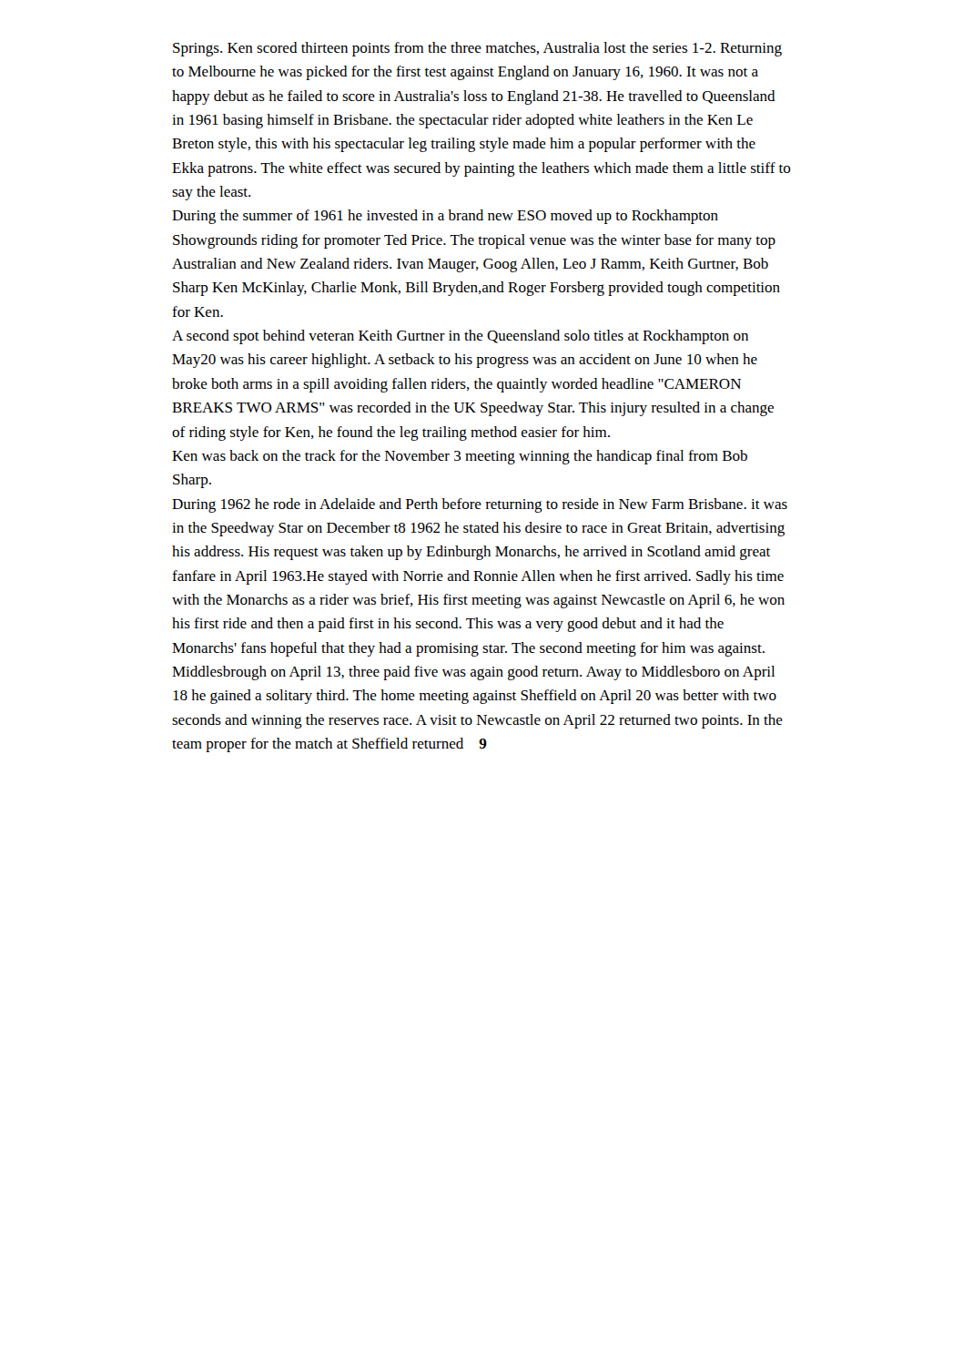Springs. Ken scored thirteen points from the three matches, Australia lost the series 1-2. Returning to Melbourne he was picked for the first test against England on January 16, 1960. It was not a happy debut as he failed to score in Australia's loss to England 21-38. He travelled to Queensland in 1961 basing himself in Brisbane. the spectacular rider adopted white leathers in the Ken Le Breton style, this with his spectacular leg trailing style made him a popular performer with the Ekka patrons. The white effect was secured by painting the leathers which made them a little stiff to say the least.
During the summer of 1961 he invested in a brand new ESO moved up to Rockhampton Showgrounds riding for promoter Ted Price. The tropical venue was the winter base for many top Australian and New Zealand riders. Ivan Mauger, Goog Allen, Leo J Ramm, Keith Gurtner, Bob Sharp Ken McKinlay, Charlie Monk, Bill Bryden,and Roger Forsberg provided tough competition for Ken.
A second spot behind veteran Keith Gurtner in the Queensland solo titles at Rockhampton on May20 was his career highlight. A setback to his progress was an accident on June 10 when he broke both arms in a spill avoiding fallen riders, the quaintly worded headline "CAMERON BREAKS TWO ARMS" was recorded in the UK Speedway Star. This injury resulted in a change of riding style for Ken, he found the leg trailing method easier for him.
Ken was back on the track for the November 3 meeting winning the handicap final from Bob Sharp.
During 1962 he rode in Adelaide and Perth before returning to reside in New Farm Brisbane. it was in the Speedway Star on December t8 1962 he stated his desire to race in Great Britain, advertising his address. His request was taken up by Edinburgh Monarchs, he arrived in Scotland amid great fanfare in April 1963.He stayed with Norrie and Ronnie Allen when he first arrived. Sadly his time with the Monarchs as a rider was brief, His first meeting was against Newcastle on April 6, he won his first ride and then a paid first in his second. This was a very good debut and it had the Monarchs' fans hopeful that they had a promising star. The second meeting for him was against.
Middlesbrough on April 13, three paid five was again good return. Away to Middlesboro on April 18 he gained a solitary third. The home meeting against Sheffield on April 20 was better with two seconds and winning the reserves race. A visit to Newcastle on April 22 returned two points. In the team proper for the match at Sheffield returned 9